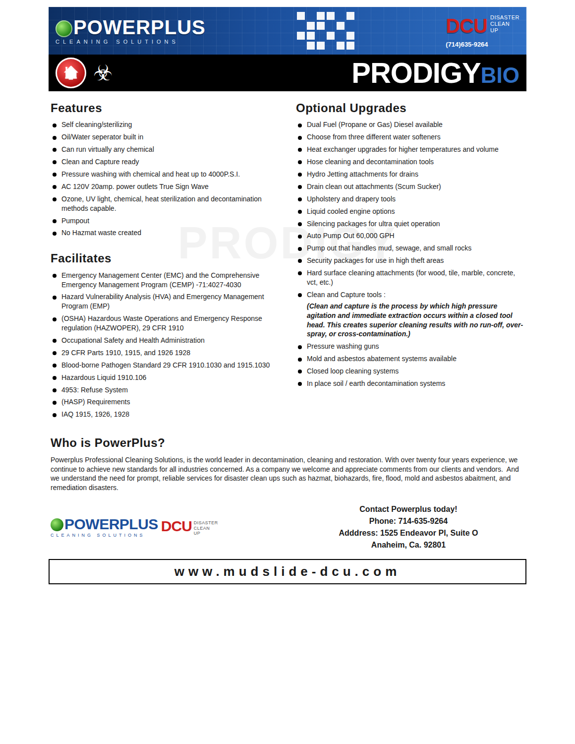POWERPLUS
CLEANING SOLUTIONS
DCU DISASTER
CLEAN
UP
(714)635-9264
🏠
☣
PRODIGYBIO
Features
Self cleaning/sterilizing
Oil/Water seperator built in
Can run virtually any chemical
Clean and Capture ready
Pressure washing with chemical and heat up to 4000P.S.I.
AC 120V 20amp. power outlets True Sign Wave
Ozone, UV light, chemical, heat sterilization and decontamination methods capable.
Pumpout
No Hazmat waste created
Facilitates
Emergency Management Center (EMC) and the Comprehensive Emergency Management Program (CEMP) -71:4027-4030
Hazard Vulnerability Analysis (HVA) and Emergency Management Program (EMP)
(OSHA) Hazardous Waste Operations and Emergency Response regulation (HAZWOPER), 29 CFR 1910
Occupational Safety and Health Administration
29 CFR Parts 1910, 1915, and 1926 1928
Blood-borne Pathogen Standard 29 CFR 1910.1030 and 1915.1030
Hazardous Liquid 1910.106
4953: Refuse System
(HASP) Requirements
IAQ 1915, 1926, 1928
Optional Upgrades
Dual Fuel (Propane or Gas) Diesel available
Choose from three different water softeners
Heat exchanger upgrades for higher temperatures and volume
Hose cleaning and decontamination tools
Hydro Jetting attachments for drains
Drain clean out attachments (Scum Sucker)
Upholstery and drapery tools
Liquid cooled engine options
Silencing packages for ultra quiet operation
Auto Pump Out 60,000 GPH
Pump out that handles mud, sewage, and small rocks
Security packages for use in high theft areas
Hard surface cleaning attachments (for wood, tile, marble, concrete, vct, etc.)
Clean and Capture tools : (Clean and capture is the process by which high pressure agitation and immediate extraction occurs within a closed tool head. This creates superior cleaning results with no run-off, over-spray, or cross-contamination.)
Pressure washing guns
Mold and asbestos abatement systems available
Closed loop cleaning systems
In place soil / earth decontamination systems
Who is PowerPlus?
Powerplus Professional Cleaning Solutions, is the world leader in decontamination, cleaning and restoration. With over twenty four years experience, we continue to achieve new standards for all industries concerned. As a company we welcome and appreciate comments from our clients and vendors. And we understand the need for prompt, reliable services for disaster clean ups such as hazmat, biohazards, fire, flood, mold and asbestos abaitment, and remediation disasters.
POWERPLUSCLEANING SOLUTIONS
DCUDISASTER
CLEAN
UP
Contact Powerplus today!
Phone: 714-635-9264
Adddress: 1525 Endeavor Pl, Suite O
Anaheim, Ca. 92801
www.mudslide-dcu.com